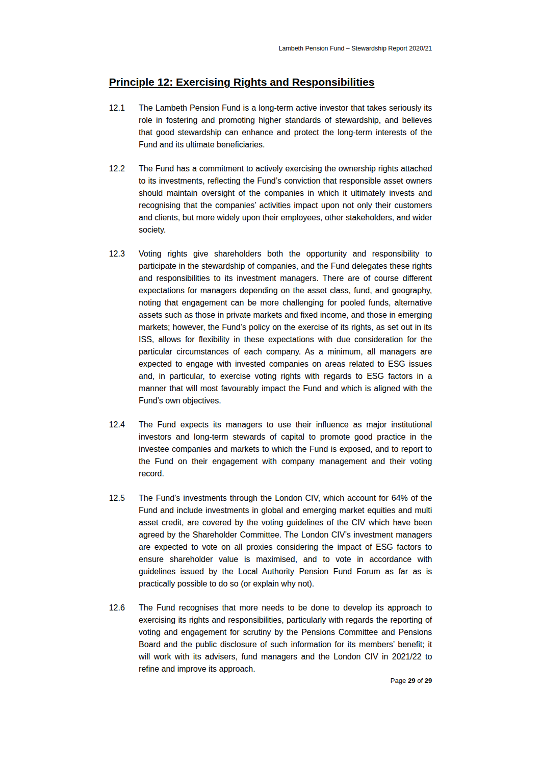Lambeth Pension Fund – Stewardship Report 2020/21
Principle 12: Exercising Rights and Responsibilities
12.1 The Lambeth Pension Fund is a long-term active investor that takes seriously its role in fostering and promoting higher standards of stewardship, and believes that good stewardship can enhance and protect the long-term interests of the Fund and its ultimate beneficiaries.
12.2 The Fund has a commitment to actively exercising the ownership rights attached to its investments, reflecting the Fund’s conviction that responsible asset owners should maintain oversight of the companies in which it ultimately invests and recognising that the companies’ activities impact upon not only their customers and clients, but more widely upon their employees, other stakeholders, and wider society.
12.3 Voting rights give shareholders both the opportunity and responsibility to participate in the stewardship of companies, and the Fund delegates these rights and responsibilities to its investment managers. There are of course different expectations for managers depending on the asset class, fund, and geography, noting that engagement can be more challenging for pooled funds, alternative assets such as those in private markets and fixed income, and those in emerging markets; however, the Fund’s policy on the exercise of its rights, as set out in its ISS, allows for flexibility in these expectations with due consideration for the particular circumstances of each company. As a minimum, all managers are expected to engage with invested companies on areas related to ESG issues and, in particular, to exercise voting rights with regards to ESG factors in a manner that will most favourably impact the Fund and which is aligned with the Fund’s own objectives.
12.4 The Fund expects its managers to use their influence as major institutional investors and long-term stewards of capital to promote good practice in the investee companies and markets to which the Fund is exposed, and to report to the Fund on their engagement with company management and their voting record.
12.5 The Fund’s investments through the London CIV, which account for 64% of the Fund and include investments in global and emerging market equities and multi asset credit, are covered by the voting guidelines of the CIV which have been agreed by the Shareholder Committee. The London CIV’s investment managers are expected to vote on all proxies considering the impact of ESG factors to ensure shareholder value is maximised, and to vote in accordance with guidelines issued by the Local Authority Pension Fund Forum as far as is practically possible to do so (or explain why not).
12.6 The Fund recognises that more needs to be done to develop its approach to exercising its rights and responsibilities, particularly with regards the reporting of voting and engagement for scrutiny by the Pensions Committee and Pensions Board and the public disclosure of such information for its members’ benefit; it will work with its advisers, fund managers and the London CIV in 2021/22 to refine and improve its approach.
Page 29 of 29